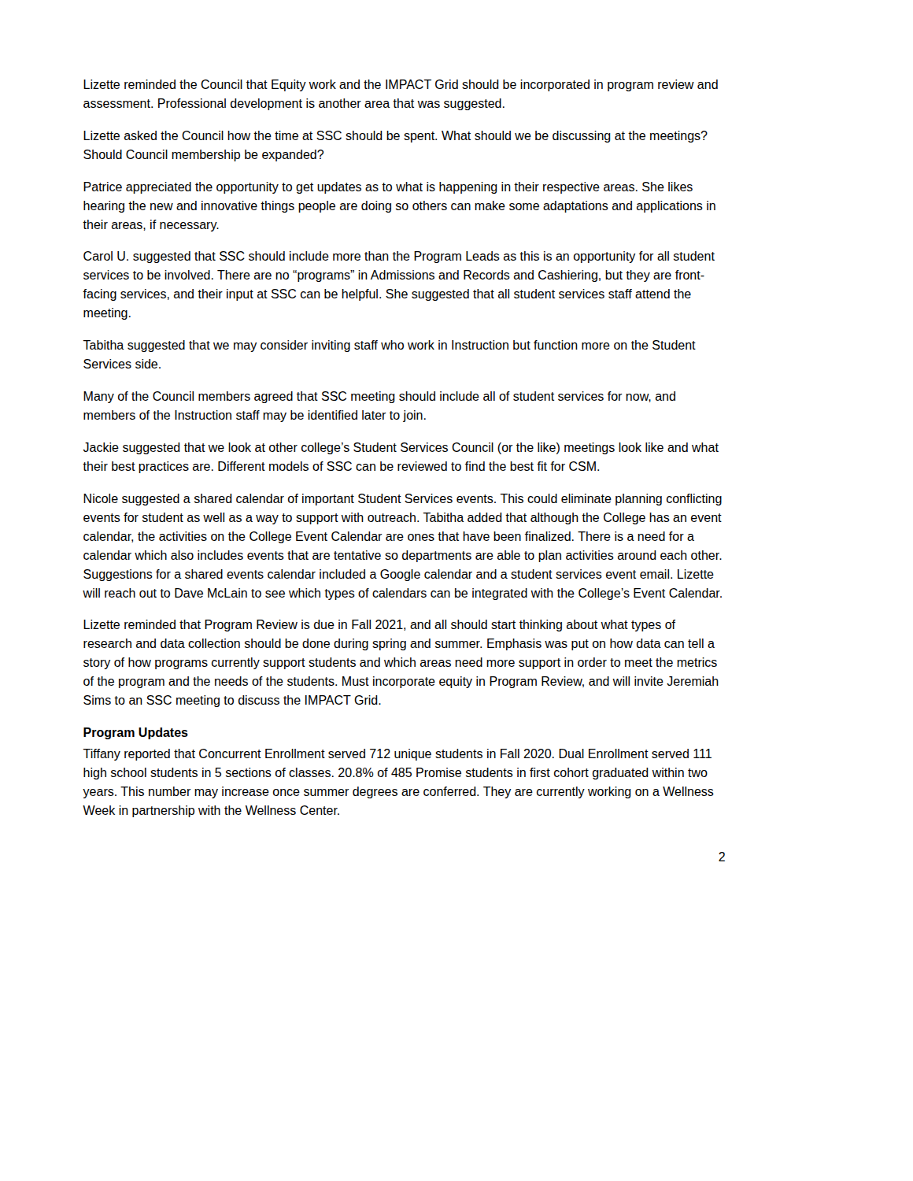Lizette reminded the Council that Equity work and the IMPACT Grid should be incorporated in program review and assessment. Professional development is another area that was suggested.
Lizette asked the Council how the time at SSC should be spent. What should we be discussing at the meetings? Should Council membership be expanded?
Patrice appreciated the opportunity to get updates as to what is happening in their respective areas. She likes hearing the new and innovative things people are doing so others can make some adaptations and applications in their areas, if necessary.
Carol U. suggested that SSC should include more than the Program Leads as this is an opportunity for all student services to be involved. There are no “programs” in Admissions and Records and Cashiering, but they are front-facing services, and their input at SSC can be helpful. She suggested that all student services staff attend the meeting.
Tabitha suggested that we may consider inviting staff who work in Instruction but function more on the Student Services side.
Many of the Council members agreed that SSC meeting should include all of student services for now, and members of the Instruction staff may be identified later to join.
Jackie suggested that we look at other college’s Student Services Council (or the like) meetings look like and what their best practices are. Different models of SSC can be reviewed to find the best fit for CSM.
Nicole suggested a shared calendar of important Student Services events. This could eliminate planning conflicting events for student as well as a way to support with outreach. Tabitha added that although the College has an event calendar, the activities on the College Event Calendar are ones that have been finalized. There is a need for a calendar which also includes events that are tentative so departments are able to plan activities around each other. Suggestions for a shared events calendar included a Google calendar and a student services event email. Lizette will reach out to Dave McLain to see which types of calendars can be integrated with the College’s Event Calendar.
Lizette reminded that Program Review is due in Fall 2021, and all should start thinking about what types of research and data collection should be done during spring and summer. Emphasis was put on how data can tell a story of how programs currently support students and which areas need more support in order to meet the metrics of the program and the needs of the students. Must incorporate equity in Program Review, and will invite Jeremiah Sims to an SSC meeting to discuss the IMPACT Grid.
Program Updates
Tiffany reported that Concurrent Enrollment served 712 unique students in Fall 2020. Dual Enrollment served 111 high school students in 5 sections of classes. 20.8% of 485 Promise students in first cohort graduated within two years. This number may increase once summer degrees are conferred. They are currently working on a Wellness Week in partnership with the Wellness Center.
2